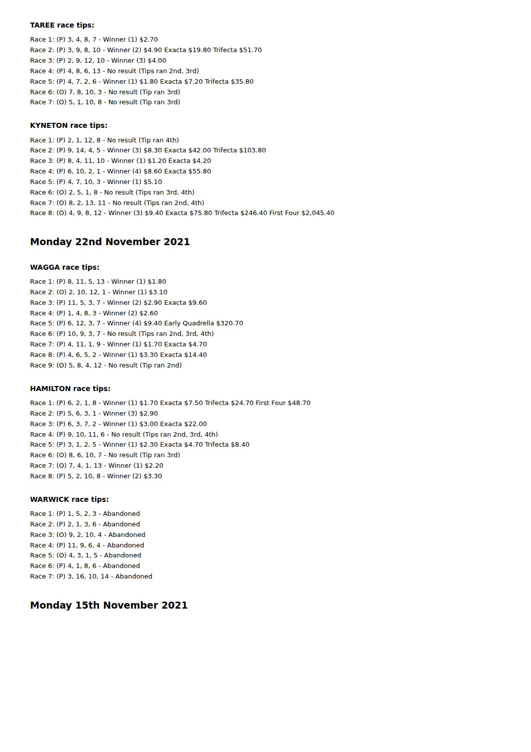TAREE race tips:
Race 1: (P) 3, 4, 8, 7 - Winner (1) $2.70
Race 2: (P) 3, 9, 8, 10 - Winner (2) $4.90 Exacta $19.80 Trifecta $51.70
Race 3: (P) 2, 9, 12, 10 - Winner (3) $4.00
Race 4: (P) 4, 8, 6, 13 - No result (Tips ran 2nd, 3rd)
Race 5: (P) 4, 7, 2, 6 - Winner (1) $1.80 Exacta $7.20 Trifecta $35.80
Race 6: (O) 7, 8, 10, 3 - No result (Tip ran 3rd)
Race 7: (O) 5, 1, 10, 8 - No result (Tip ran 3rd)
KYNETON race tips:
Race 1: (P) 2, 1, 12, 8 - No result (Tip ran 4th)
Race 2: (P) 9, 14, 4, 5 - Winner (3) $8.30 Exacta $42.00 Trifecta $103.80
Race 3: (P) 8, 4, 11, 10 - Winner (1) $1.20 Exacta $4.20
Race 4: (P) 6, 10, 2, 1 - Winner (4) $8.60 Exacta $55.80
Race 5: (P) 4, 7, 10, 3 - Winner (1) $5.10
Race 6: (O) 2, 5, 1, 8 - No result (Tips ran 3rd, 4th)
Race 7: (O) 8, 2, 13, 11 - No result (Tips ran 2nd, 4th)
Race 8: (O) 4, 9, 8, 12 - Winner (3) $9.40 Exacta $75.80 Trifecta $246.40 First Four $2,045.40
Monday 22nd November 2021
WAGGA race tips:
Race 1: (P) 8, 11, 5, 13 - Winner (1) $1.80
Race 2: (O) 2, 10, 12, 1 - Winner (1) $3.10
Race 3: (P) 11, 5, 3, 7 - Winner (2) $2.90 Exacta $9.60
Race 4: (P) 1, 4, 8, 3 - Winner (2) $2.60
Race 5: (P) 6, 12, 3, 7 - Winner (4) $9.40 Early Quadrella $320.70
Race 6: (P) 10, 9, 3, 7 - No result (Tips ran 2nd, 3rd, 4th)
Race 7: (P) 4, 11, 1, 9 - Winner (1) $1.70 Exacta $4.70
Race 8: (P) 4, 6, 5, 2 - Winner (1) $3.30 Exacta $14.40
Race 9: (O) 5, 8, 4, 12 - No result (Tip ran 2nd)
HAMILTON race tips:
Race 1: (P) 6, 2, 1, 8 - Winner (1) $1.70 Exacta $7.50 Trifecta $24.70 First Four $48.70
Race 2: (P) 5, 6, 3, 1 - Winner (3) $2.90
Race 3: (P) 6, 3, 7, 2 - Winner (1) $3.00 Exacta $22.00
Race 4: (P) 9, 10, 11, 6 - No result (Tips ran 2nd, 3rd, 4th)
Race 5: (P) 3, 1, 2, 5 - Winner (1) $2.30 Exacta $4.70 Trifecta $8.40
Race 6: (O) 8, 6, 10, 7 - No result (Tip ran 3rd)
Race 7: (O) 7, 4, 1, 13 - Winner (1) $2.20
Race 8: (P) 5, 2, 10, 8 - Winner (2) $3.30
WARWICK race tips:
Race 1: (P) 1, 5, 2, 3 - Abandoned
Race 2: (P) 2, 1, 3, 6 - Abandoned
Race 3: (O) 9, 2, 10, 4 - Abandoned
Race 4: (P) 11, 9, 6, 4 - Abandoned
Race 5: (O) 4, 3, 1, 5 - Abandoned
Race 6: (P) 4, 1, 8, 6 - Abandoned
Race 7: (P) 3, 16, 10, 14 - Abandoned
Monday 15th November 2021